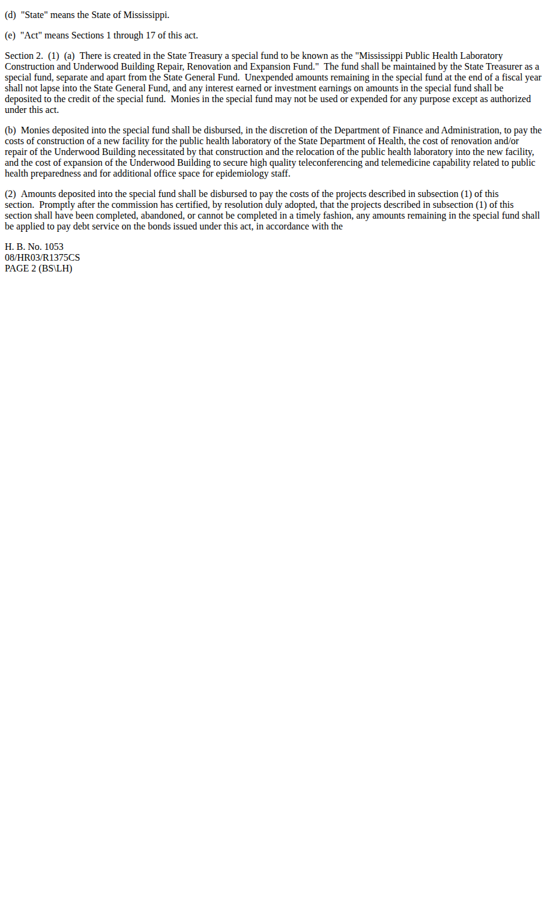(d) "State" means the State of Mississippi.
(e) "Act" means Sections 1 through 17 of this act.
Section 2. (1) (a) There is created in the State Treasury a special fund to be known as the "Mississippi Public Health Laboratory Construction and Underwood Building Repair, Renovation and Expansion Fund." The fund shall be maintained by the State Treasurer as a special fund, separate and apart from the State General Fund. Unexpended amounts remaining in the special fund at the end of a fiscal year shall not lapse into the State General Fund, and any interest earned or investment earnings on amounts in the special fund shall be deposited to the credit of the special fund. Monies in the special fund may not be used or expended for any purpose except as authorized under this act.
(b) Monies deposited into the special fund shall be disbursed, in the discretion of the Department of Finance and Administration, to pay the costs of construction of a new facility for the public health laboratory of the State Department of Health, the cost of renovation and/or repair of the Underwood Building necessitated by that construction and the relocation of the public health laboratory into the new facility, and the cost of expansion of the Underwood Building to secure high quality teleconferencing and telemedicine capability related to public health preparedness and for additional office space for epidemiology staff.
(2) Amounts deposited into the special fund shall be disbursed to pay the costs of the projects described in subsection (1) of this section. Promptly after the commission has certified, by resolution duly adopted, that the projects described in subsection (1) of this section shall have been completed, abandoned, or cannot be completed in a timely fashion, any amounts remaining in the special fund shall be applied to pay debt service on the bonds issued under this act, in accordance with the
H. B. No. 1053
08/HR03/R1375CS
PAGE 2 (BS\LH)